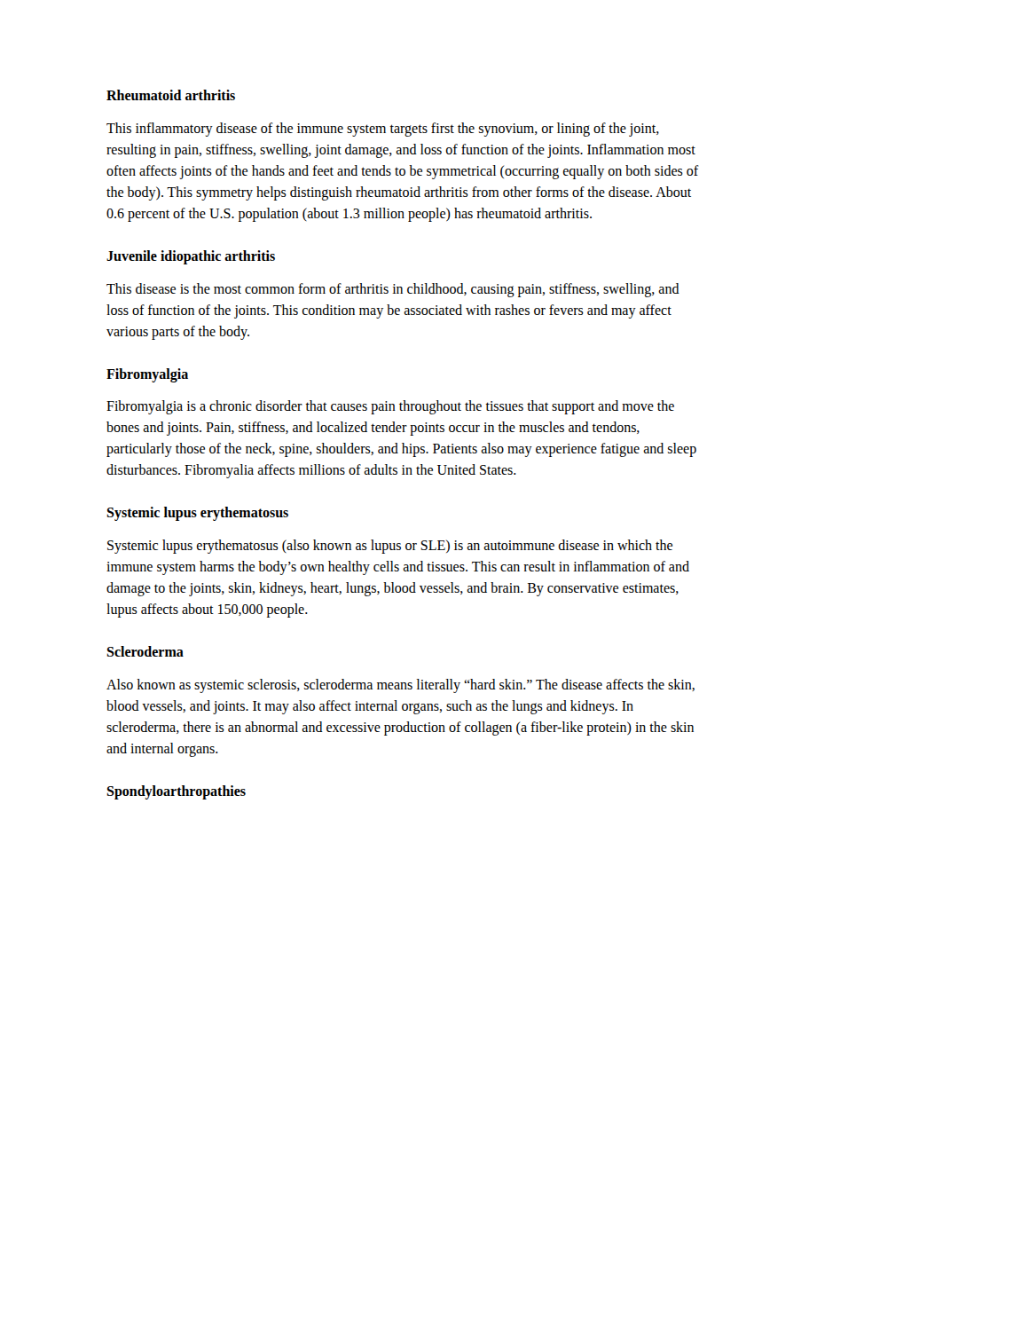Rheumatoid arthritis
This inflammatory disease of the immune system targets first the synovium, or lining of the joint, resulting in pain, stiffness, swelling, joint damage, and loss of function of the joints. Inflammation most often affects joints of the hands and feet and tends to be symmetrical (occurring equally on both sides of the body). This symmetry helps distinguish rheumatoid arthritis from other forms of the disease. About 0.6 percent of the U.S. population (about 1.3 million people) has rheumatoid arthritis.
Juvenile idiopathic arthritis
This disease is the most common form of arthritis in childhood, causing pain, stiffness, swelling, and loss of function of the joints. This condition may be associated with rashes or fevers and may affect various parts of the body.
Fibromyalgia
Fibromyalgia is a chronic disorder that causes pain throughout the tissues that support and move the bones and joints. Pain, stiffness, and localized tender points occur in the muscles and tendons, particularly those of the neck, spine, shoulders, and hips. Patients also may experience fatigue and sleep disturbances. Fibromyalia affects millions of adults in the United States.
Systemic lupus erythematosus
Systemic lupus erythematosus (also known as lupus or SLE) is an autoimmune disease in which the immune system harms the body’s own healthy cells and tissues. This can result in inflammation of and damage to the joints, skin, kidneys, heart, lungs, blood vessels, and brain. By conservative estimates, lupus affects about 150,000 people.
Scleroderma
Also known as systemic sclerosis, scleroderma means literally “hard skin.” The disease affects the skin, blood vessels, and joints. It may also affect internal organs, such as the lungs and kidneys. In scleroderma, there is an abnormal and excessive production of collagen (a fiber-like protein) in the skin and internal organs.
Spondyloarthropathies